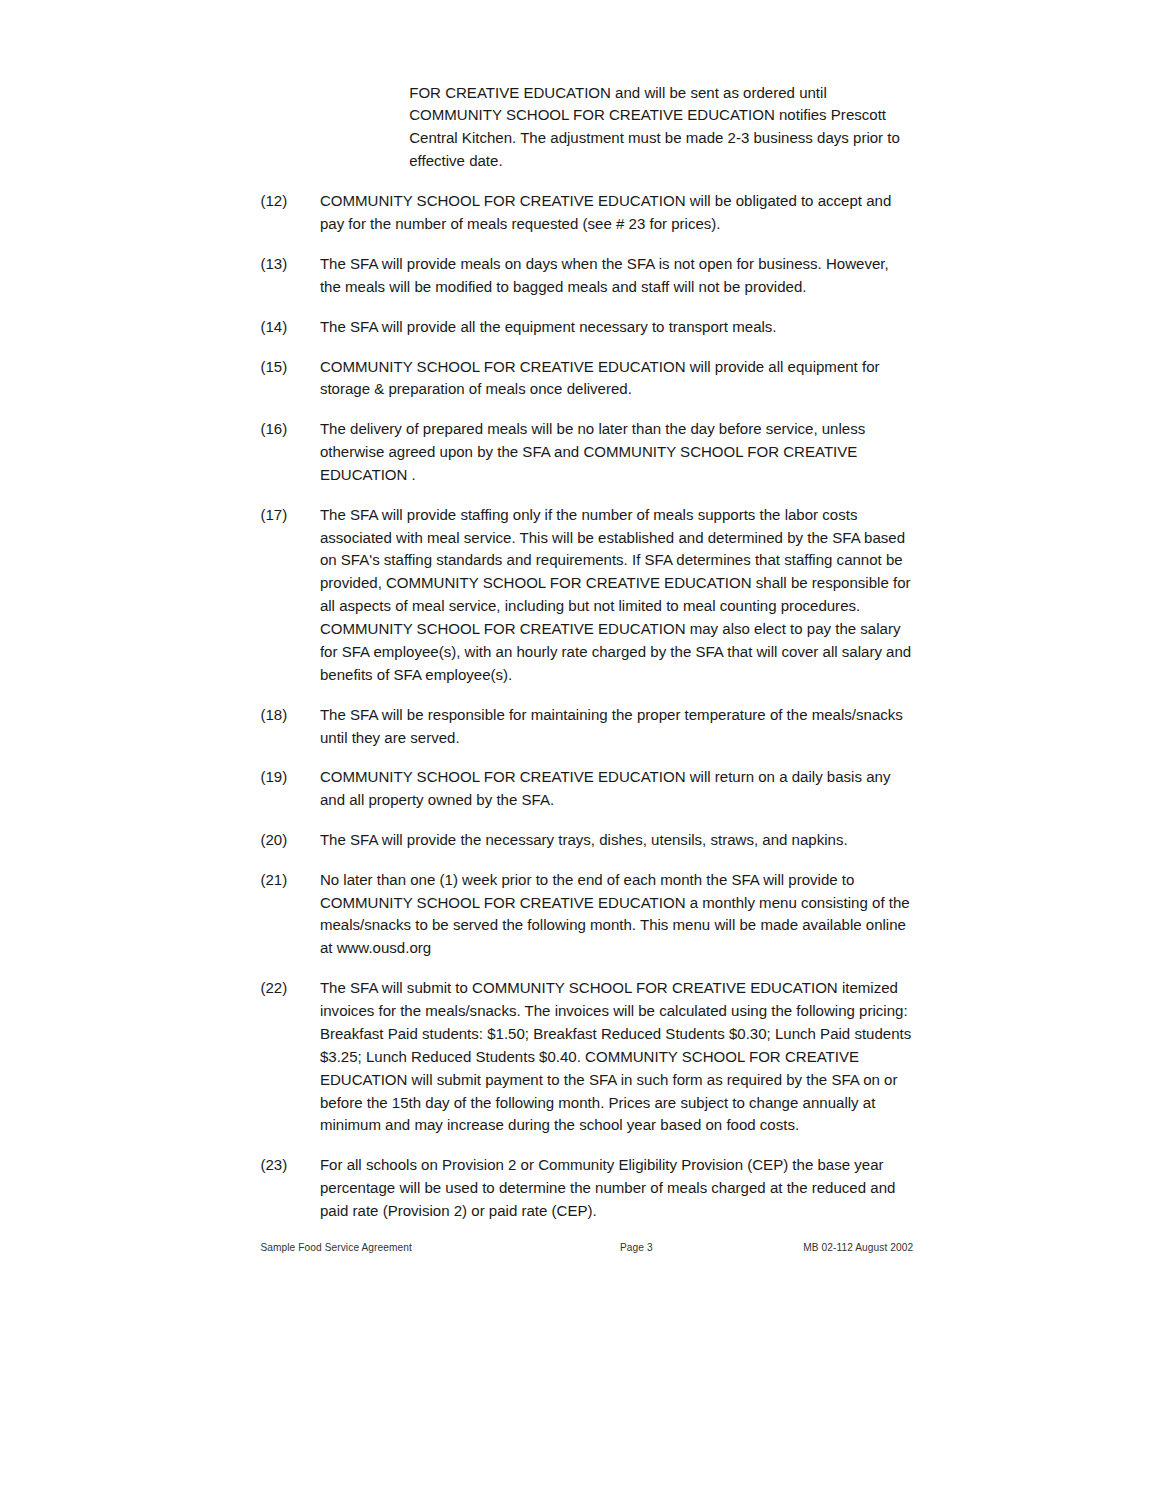FOR CREATIVE EDUCATION and will be sent as ordered until COMMUNITY SCHOOL FOR CREATIVE EDUCATION notifies Prescott Central Kitchen. The adjustment must be made 2-3 business days prior to effective date.
(12) COMMUNITY SCHOOL FOR CREATIVE EDUCATION will be obligated to accept and pay for the number of meals requested (see # 23 for prices).
(13) The SFA will provide meals on days when the SFA is not open for business. However, the meals will be modified to bagged meals and staff will not be provided.
(14) The SFA will provide all the equipment necessary to transport meals.
(15) COMMUNITY SCHOOL FOR CREATIVE EDUCATION will provide all equipment for storage & preparation of meals once delivered.
(16) The delivery of prepared meals will be no later than the day before service, unless otherwise agreed upon by the SFA and COMMUNITY SCHOOL FOR CREATIVE EDUCATION .
(17) The SFA will provide staffing only if the number of meals supports the labor costs associated with meal service. This will be established and determined by the SFA based on SFA's staffing standards and requirements. If SFA determines that staffing cannot be provided, COMMUNITY SCHOOL FOR CREATIVE EDUCATION shall be responsible for all aspects of meal service, including but not limited to meal counting procedures. COMMUNITY SCHOOL FOR CREATIVE EDUCATION may also elect to pay the salary for SFA employee(s), with an hourly rate charged by the SFA that will cover all salary and benefits of SFA employee(s).
(18) The SFA will be responsible for maintaining the proper temperature of the meals/snacks until they are served.
(19) COMMUNITY SCHOOL FOR CREATIVE EDUCATION will return on a daily basis any and all property owned by the SFA.
(20) The SFA will provide the necessary trays, dishes, utensils, straws, and napkins.
(21) No later than one (1) week prior to the end of each month the SFA will provide to COMMUNITY SCHOOL FOR CREATIVE EDUCATION a monthly menu consisting of the meals/snacks to be served the following month. This menu will be made available online at www.ousd.org
(22) The SFA will submit to COMMUNITY SCHOOL FOR CREATIVE EDUCATION itemized invoices for the meals/snacks. The invoices will be calculated using the following pricing: Breakfast Paid students: $1.50; Breakfast Reduced Students $0.30; Lunch Paid students $3.25; Lunch Reduced Students $0.40. COMMUNITY SCHOOL FOR CREATIVE EDUCATION will submit payment to the SFA in such form as required by the SFA on or before the 15th day of the following month. Prices are subject to change annually at minimum and may increase during the school year based on food costs.
(23) For all schools on Provision 2 or Community Eligibility Provision (CEP) the base year percentage will be used to determine the number of meals charged at the reduced and paid rate (Provision 2) or paid rate (CEP).
Sample Food Service Agreement
Page 3
MB 02-112 August 2002